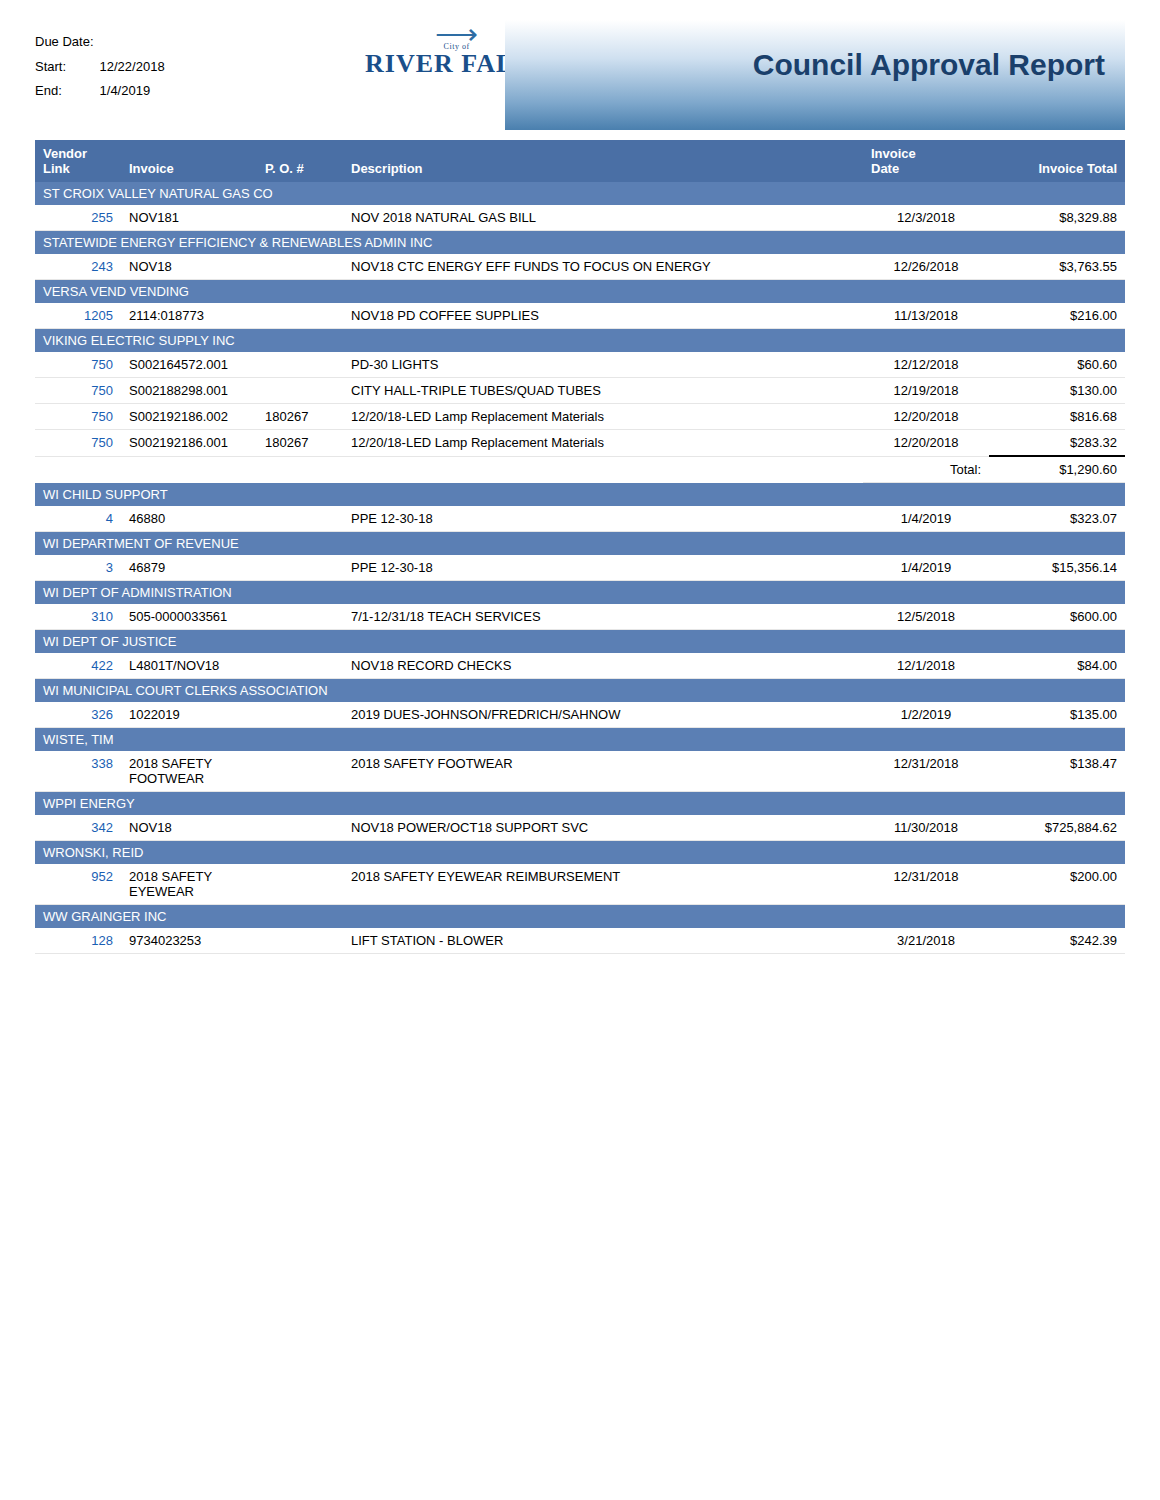| Due Date: | |
| Start: | 12/22/2018 |
| End: | 1/4/2019 |
⟶
City of
RIVER FALLS
Council Approval Report
| Vendor Link | Invoice | P. O. # | Description | Invoice Date | Invoice Total |
| --- | --- | --- | --- | --- | --- |
| ST CROIX VALLEY NATURAL GAS CO |
| 255 | NOV181 | | NOV 2018 NATURAL GAS BILL | 12/3/2018 | $8,329.88 |
| STATEWIDE ENERGY EFFICIENCY & RENEWABLES ADMIN INC |
| 243 | NOV18 | | NOV18 CTC ENERGY EFF FUNDS TO FOCUS ON ENERGY | 12/26/2018 | $3,763.55 |
| VERSA VEND VENDING |
| 1205 | 2114:018773 | | NOV18 PD COFFEE SUPPLIES | 11/13/2018 | $216.00 |
| VIKING ELECTRIC SUPPLY INC |
| 750 | S002164572.001 | | PD-30 LIGHTS | 12/12/2018 | $60.60 |
| 750 | S002188298.001 | | CITY HALL-TRIPLE TUBES/QUAD TUBES | 12/19/2018 | $130.00 |
| 750 | S002192186.002 | 180267 | 12/20/18-LED Lamp Replacement Materials | 12/20/2018 | $816.68 |
| 750 | S002192186.001 | 180267 | 12/20/18-LED Lamp Replacement Materials | 12/20/2018 | $283.32 |
| | Total: | $1,290.60 |
| WI CHILD SUPPORT |
| 4 | 46880 | | PPE 12-30-18 | 1/4/2019 | $323.07 |
| WI DEPARTMENT OF REVENUE |
| 3 | 46879 | | PPE 12-30-18 | 1/4/2019 | $15,356.14 |
| WI DEPT OF ADMINISTRATION |
| 310 | 505-0000033561 | | 7/1-12/31/18 TEACH SERVICES | 12/5/2018 | $600.00 |
| WI DEPT OF JUSTICE |
| 422 | L4801T/NOV18 | | NOV18 RECORD CHECKS | 12/1/2018 | $84.00 |
| WI MUNICIPAL COURT CLERKS ASSOCIATION |
| 326 | 1022019 | | 2019 DUES-JOHNSON/FREDRICH/SAHNOW | 1/2/2019 | $135.00 |
| WISTE, TIM |
| 338 | 2018 SAFETY FOOTWEAR | | 2018 SAFETY FOOTWEAR | 12/31/2018 | $138.47 |
| WPPI ENERGY |
| 342 | NOV18 | | NOV18 POWER/OCT18 SUPPORT SVC | 11/30/2018 | $725,884.62 |
| WRONSKI, REID |
| 952 | 2018 SAFETY EYEWEAR | | 2018 SAFETY EYEWEAR REIMBURSEMENT | 12/31/2018 | $200.00 |
| WW GRAINGER INC |
| 128 | 9734023253 | | LIFT STATION - BLOWER | 3/21/2018 | $242.39 |